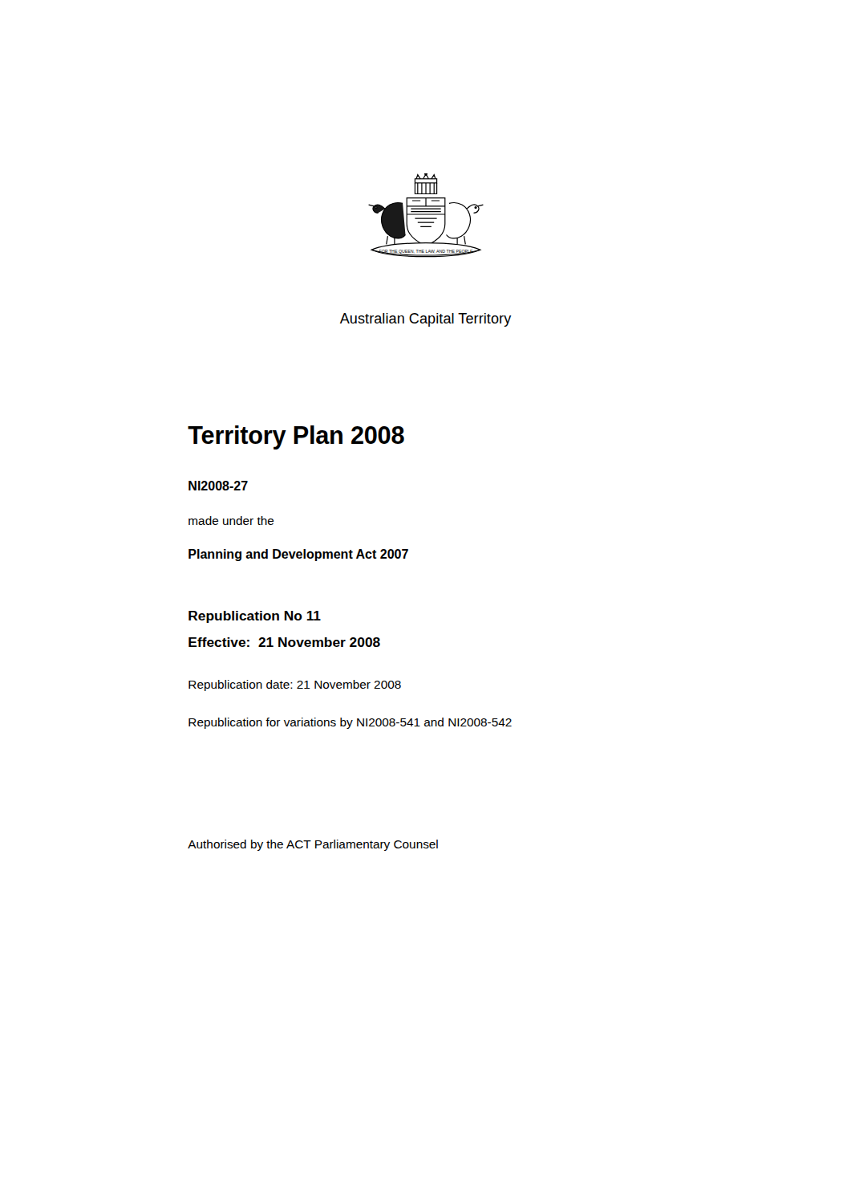FOR THE QUEEN, THE LAW, AND THE PEOPLE
Australian Capital Territory
Territory Plan 2008
NI2008-27
made under the
Planning and Development Act 2007
Republication No 11
Effective: 21 November 2008
Republication date: 21 November 2008
Republication for variations by NI2008-541 and NI2008-542
Authorised by the ACT Parliamentary Counsel